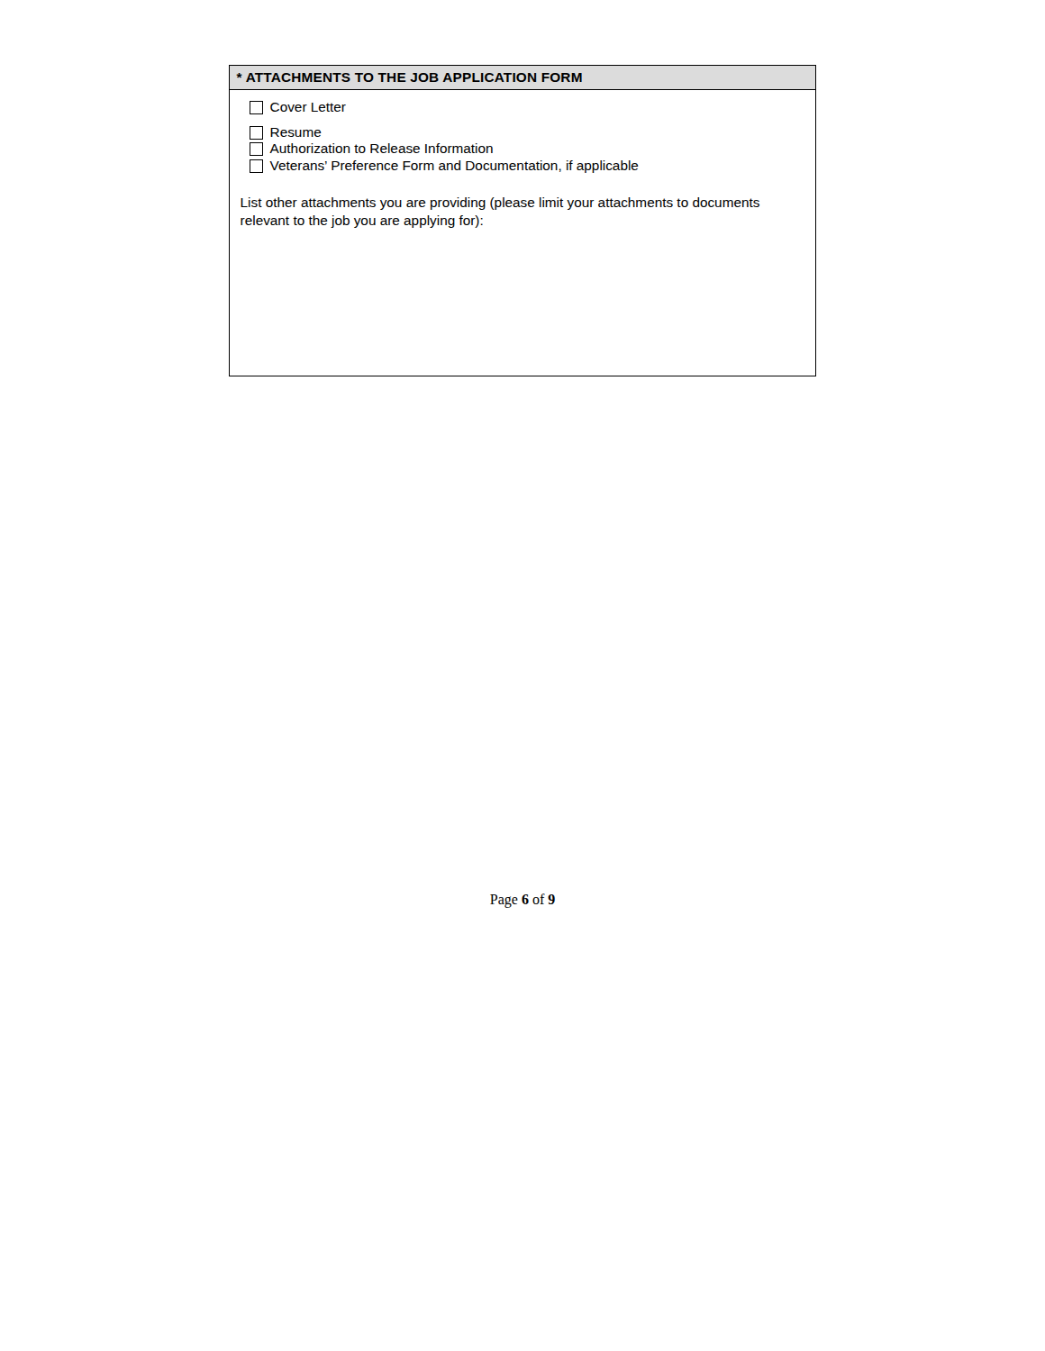* ATTACHMENTS TO THE JOB APPLICATION FORM
Cover Letter
Resume
Authorization to Release Information
Veterans’ Preference Form and Documentation, if applicable
List other attachments you are providing (please limit your attachments to documents relevant to the job you are applying for):
Page 6 of 9